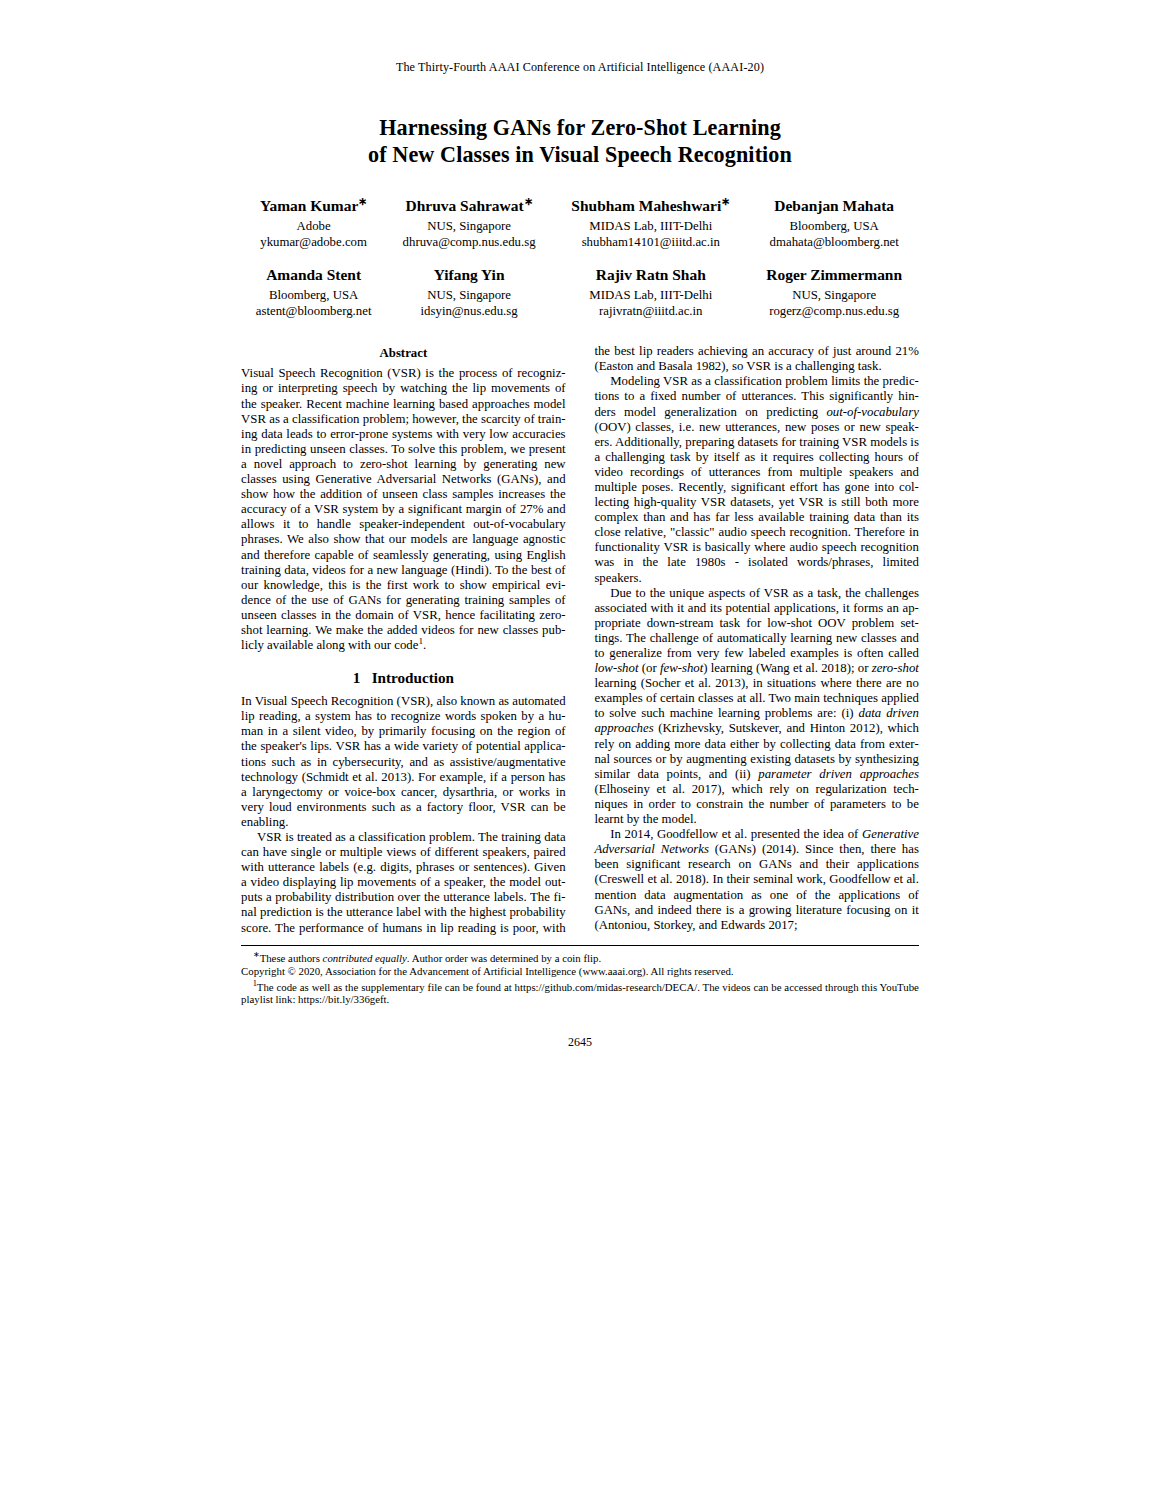The Thirty-Fourth AAAI Conference on Artificial Intelligence (AAAI-20)
Harnessing GANs for Zero-Shot Learning
of New Classes in Visual Speech Recognition
| Yaman Kumar ∗ Adobe ykumar@adobe.com | Dhruva Sahrawat ∗ NUS, Singapore dhruva@comp.nus.edu.sg | Shubham Maheshwari ∗ MIDAS Lab, IIIT-Delhi shubham14101@iiitd.ac.in | Debanjan Mahata Bloomberg, USA dmahata@bloomberg.net |
| Amanda Stent Bloomberg, USA astent@bloomberg.net | Yifang Yin NUS, Singapore idsyin@nus.edu.sg | Rajiv Ratn Shah MIDAS Lab, IIIT-Delhi rajivratn@iiitd.ac.in | Roger Zimmermann NUS, Singapore rogerz@comp.nus.edu.sg |
Abstract
Visual Speech Recognition (VSR) is the process of recognizing or interpreting speech by watching the lip movements of the speaker. Recent machine learning based approaches model VSR as a classification problem; however, the scarcity of training data leads to error-prone systems with very low accuracies in predicting unseen classes. To solve this problem, we present a novel approach to zero-shot learning by generating new classes using Generative Adversarial Networks (GANs), and show how the addition of unseen class samples increases the accuracy of a VSR system by a significant margin of 27% and allows it to handle speaker-independent out-of-vocabulary phrases. We also show that our models are language agnostic and therefore capable of seamlessly generating, using English training data, videos for a new language (Hindi). To the best of our knowledge, this is the first work to show empirical evidence of the use of GANs for generating training samples of unseen classes in the domain of VSR, hence facilitating zero-shot learning. We make the added videos for new classes publicly available along with our code1.
1 Introduction
In Visual Speech Recognition (VSR), also known as automated lip reading, a system has to recognize words spoken by a human in a silent video, by primarily focusing on the region of the speaker's lips. VSR has a wide variety of potential applications such as in cybersecurity, and as assistive/augmentative technology (Schmidt et al. 2013). For example, if a person has a laryngectomy or voice-box cancer, dysarthria, or works in very loud environments such as a factory floor, VSR can be enabling.
VSR is treated as a classification problem. The training data can have single or multiple views of different speakers, paired with utterance labels (e.g. digits, phrases or sentences). Given a video displaying lip movements of a speaker, the model outputs a probability distribution over the utterance labels. The final prediction is the utterance label with the highest probability score. The performance of humans in lip reading is poor, with the best lip readers achieving an accuracy of just around 21% (Easton and Basala 1982), so VSR is a challenging task.
Modeling VSR as a classification problem limits the predictions to a fixed number of utterances. This significantly hinders model generalization on predicting out-of-vocabulary (OOV) classes, i.e. new utterances, new poses or new speakers. Additionally, preparing datasets for training VSR models is a challenging task by itself as it requires collecting hours of video recordings of utterances from multiple speakers and multiple poses. Recently, significant effort has gone into collecting high-quality VSR datasets, yet VSR is still both more complex than and has far less available training data than its close relative, "classic" audio speech recognition. Therefore in functionality VSR is basically where audio speech recognition was in the late 1980s - isolated words/phrases, limited speakers.
Due to the unique aspects of VSR as a task, the challenges associated with it and its potential applications, it forms an appropriate down-stream task for low-shot OOV problem settings. The challenge of automatically learning new classes and to generalize from very few labeled examples is often called low-shot (or few-shot) learning (Wang et al. 2018); or zero-shot learning (Socher et al. 2013), in situations where there are no examples of certain classes at all. Two main techniques applied to solve such machine learning problems are: (i) data driven approaches (Krizhevsky, Sutskever, and Hinton 2012), which rely on adding more data either by collecting data from external sources or by augmenting existing datasets by synthesizing similar data points, and (ii) parameter driven approaches (Elhoseiny et al. 2017), which rely on regularization techniques in order to constrain the number of parameters to be learnt by the model.
In 2014, Goodfellow et al. presented the idea of Generative Adversarial Networks (GANs) (2014). Since then, there has been significant research on GANs and their applications (Creswell et al. 2018). In their seminal work, Goodfellow et al. mention data augmentation as one of the applications of GANs, and indeed there is a growing literature focusing on it (Antoniou, Storkey, and Edwards 2017;
∗These authors contributed equally. Author order was determined by a coin flip.
Copyright © 2020, Association for the Advancement of Artificial Intelligence (www.aaai.org). All rights reserved.
1 The code as well as the supplementary file can be found at https://github.com/midas-research/DECA/. The videos can be accessed through this YouTube playlist link: https://bit.ly/336geft.
2645